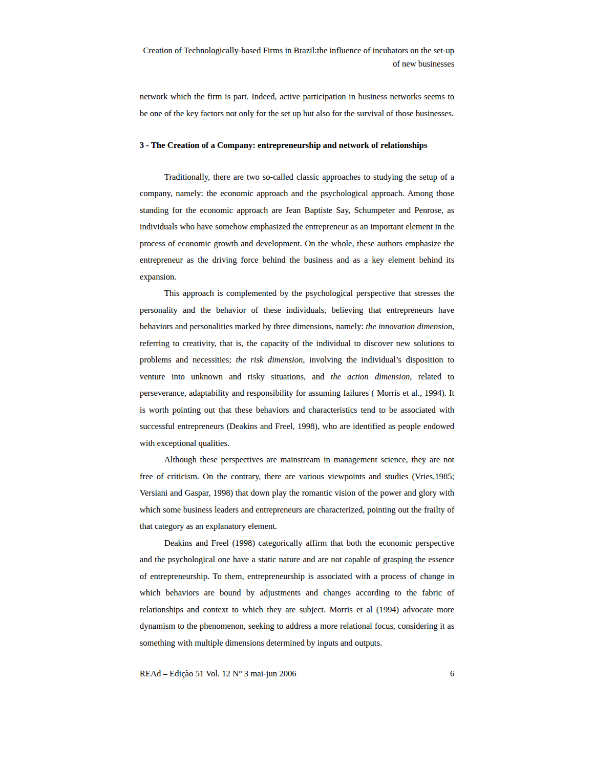Creation of Technologically-based Firms in Brazil:the influence of incubators on the set-up of new businesses
network which the firm is part. Indeed, active participation in business networks seems to be one of the key factors not only for the set up but also for the survival of those businesses.
3 - The Creation of a Company: entrepreneurship and network of relationships
Traditionally, there are two so-called classic approaches to studying the setup of a company, namely: the economic approach and the psychological approach. Among those standing for the economic approach are Jean Baptiste Say, Schumpeter and Penrose, as individuals who have somehow emphasized the entrepreneur as an important element in the process of economic growth and development. On the whole, these authors emphasize the entrepreneur as the driving force behind the business and as a key element behind its expansion.
This approach is complemented by the psychological perspective that stresses the personality and the behavior of these individuals, believing that entrepreneurs have behaviors and personalities marked by three dimensions, namely: the innovation dimension, referring to creativity, that is, the capacity of the individual to discover new solutions to problems and necessities; the risk dimension, involving the individual’s disposition to venture into unknown and risky situations, and the action dimension, related to perseverance, adaptability and responsibility for assuming failures ( Morris et al., 1994). It is worth pointing out that these behaviors and characteristics tend to be associated with successful entrepreneurs (Deakins and Freel, 1998), who are identified as people endowed with exceptional qualities.
Although these perspectives are mainstream in management science, they are not free of criticism. On the contrary, there are various viewpoints and studies (Vries,1985; Versiani and Gaspar, 1998) that down play the romantic vision of the power and glory with which some business leaders and entrepreneurs are characterized, pointing out the frailty of that category as an explanatory element.
Deakins and Freel (1998) categorically affirm that both the economic perspective and the psychological one have a static nature and are not capable of grasping the essence of entrepreneurship. To them, entrepreneurship is associated with a process of change in which behaviors are bound by adjustments and changes according to the fabric of relationships and context to which they are subject. Morris et al (1994) advocate more dynamism to the phenomenon, seeking to address a more relational focus, considering it as something with multiple dimensions determined by inputs and outputs.
REAd – Edição 51 Vol. 12 N° 3 mai-jun 2006 6